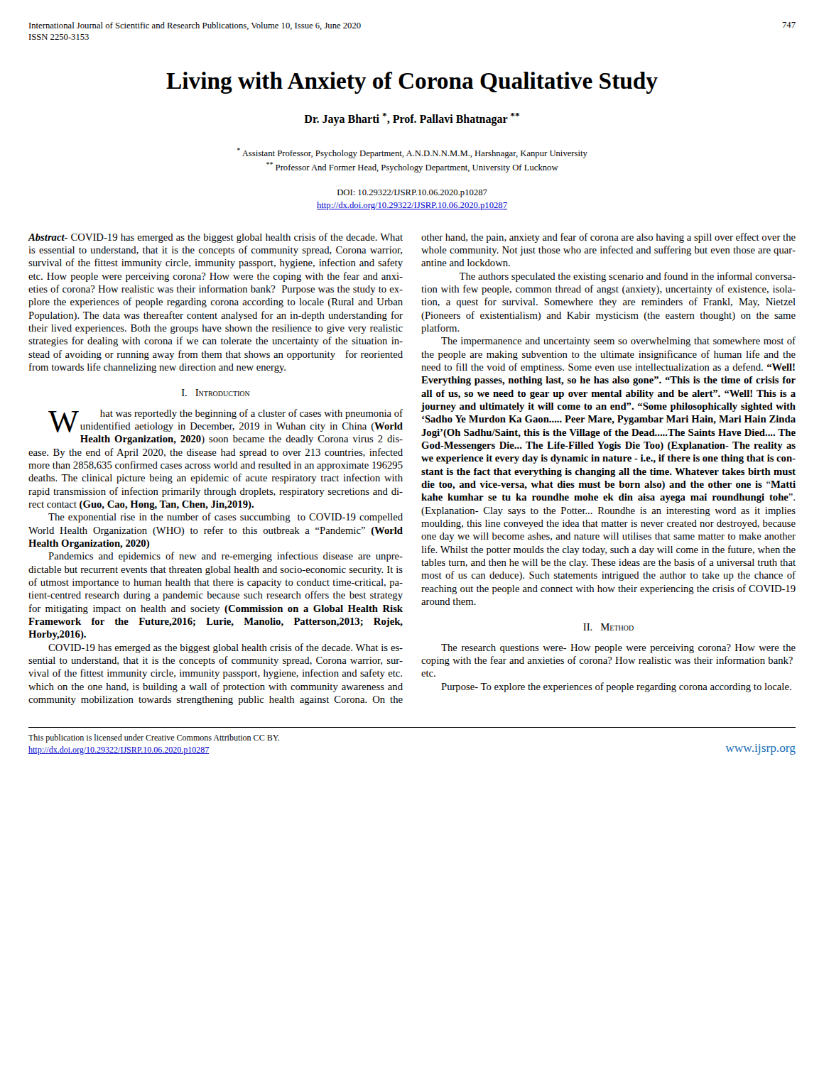International Journal of Scientific and Research Publications, Volume 10, Issue 6, June 2020
ISSN 2250-3153
747
Living with Anxiety of Corona Qualitative Study
Dr. Jaya Bharti *, Prof. Pallavi Bhatnagar **
* Assistant Professor, Psychology Department, A.N.D.N.N.M.M., Harshnagar, Kanpur University
** Professor And Former Head, Psychology Department, University Of Lucknow
DOI: 10.29322/IJSRP.10.06.2020.p10287
http://dx.doi.org/10.29322/IJSRP.10.06.2020.p10287
Abstract- COVID-19 has emerged as the biggest global health crisis of the decade. What is essential to understand, that it is the concepts of community spread, Corona warrior, survival of the fittest immunity circle, immunity passport, hygiene, infection and safety etc. How people were perceiving corona? How were the coping with the fear and anxieties of corona? How realistic was their information bank? Purpose was the study to explore the experiences of people regarding corona according to locale (Rural and Urban Population). The data was thereafter content analysed for an in-depth understanding for their lived experiences. Both the groups have shown the resilience to give very realistic strategies for dealing with corona if we can tolerate the uncertainty of the situation instead of avoiding or running away from them that shows an opportunity for reoriented from towards life channelizing new direction and new energy.
I. Introduction
What was reportedly the beginning of a cluster of cases with pneumonia of unidentified aetiology in December, 2019 in Wuhan city in China (World Health Organization, 2020) soon became the deadly Corona virus 2 disease. By the end of April 2020, the disease had spread to over 213 countries, infected more than 2858,635 confirmed cases across world and resulted in an approximate 196295 deaths. The clinical picture being an epidemic of acute respiratory tract infection with rapid transmission of infection primarily through droplets, respiratory secretions and direct contact (Guo, Cao, Hong, Tan, Chen, Jin,2019).
The exponential rise in the number of cases succumbing to COVID-19 compelled World Health Organization (WHO) to refer to this outbreak a “Pandemic” (World Health Organization, 2020)
Pandemics and epidemics of new and re-emerging infectious disease are unpredictable but recurrent events that threaten global health and socio-economic security. It is of utmost importance to human health that there is capacity to conduct time-critical, patient-centred research during a pandemic because such research offers the best strategy for mitigating impact on health and society (Commission on a Global Health Risk Framework for the Future,2016; Lurie, Manolio, Patterson,2013; Rojek, Horby,2016).
COVID-19 has emerged as the biggest global health crisis of the decade. What is essential to understand, that it is the concepts of community spread, Corona warrior, survival of the fittest immunity circle, immunity passport, hygiene, infection and safety etc. which on the one hand, is building a wall of protection with community awareness and community mobilization towards strengthening public health against Corona. On the other hand, the pain, anxiety and fear of corona are also having a spill over effect over the whole community. Not just those who are infected and suffering but even those are quarantine and lockdown.
The authors speculated the existing scenario and found in the informal conversation with few people, common thread of angst (anxiety), uncertainty of existence, isolation, a quest for survival. Somewhere they are reminders of Frankl, May, Nietzel (Pioneers of existentialism) and Kabir mysticism (the eastern thought) on the same platform.
The impermanence and uncertainty seem so overwhelming that somewhere most of the people are making subvention to the ultimate insignificance of human life and the need to fill the void of emptiness. Some even use intellectualization as a defend. “Well! Everything passes, nothing last, so he has also gone”. “This is the time of crisis for all of us, so we need to gear up over mental ability and be alert”. “Well! This is a journey and ultimately it will come to an end”. “Some philosophically sighted with ‘Sadho Ye Murdon Ka Gaon..... Peer Mare, Pygambar Mari Hain, Mari Hain Zinda Jogi’(Oh Sadhu/Saint, this is the Village of the Dead.....The Saints Have Died.... The God-Messengers Die... The Life-Filled Yogis Die Too) (Explanation- The reality as we experience it every day is dynamic in nature - i.e., if there is one thing that is constant is the fact that everything is changing all the time. Whatever takes birth must die too, and vice-versa, what dies must be born also) and the other one is “Matti kahe kumhar se tu ka roundhe mohe ek din aisa ayega mai roundhungi tohe”.(Explanation- Clay says to the Potter... Roundhe is an interesting word as it implies moulding, this line conveyed the idea that matter is never created nor destroyed, because one day we will become ashes, and nature will utilises that same matter to make another life. Whilst the potter moulds the clay today, such a day will come in the future, when the tables turn, and then he will be the clay. These ideas are the basis of a universal truth that most of us can deduce). Such statements intrigued the author to take up the chance of reaching out the people and connect with how their experiencing the crisis of COVID-19 around them.
II. Method
The research questions were- How people were perceiving corona? How were the coping with the fear and anxieties of corona? How realistic was their information bank? etc.
Purpose- To explore the experiences of people regarding corona according to locale.
This publication is licensed under Creative Commons Attribution CC BY.
http://dx.doi.org/10.29322/IJSRP.10.06.2020.p10287
www.ijsrp.org